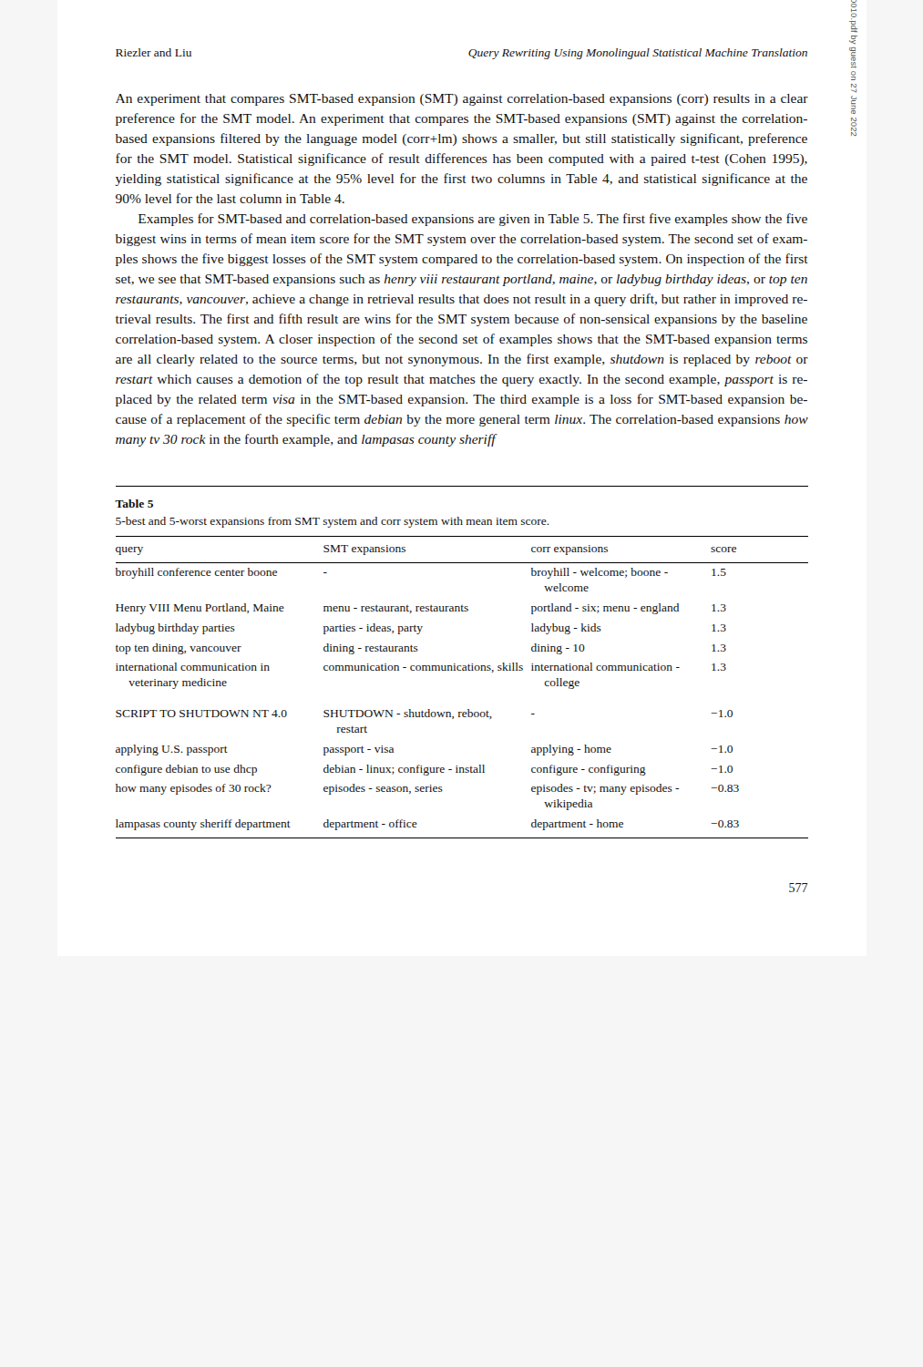Riezler and Liu Query Rewriting Using Monolingual Statistical Machine Translation
Downloaded from http://direct.mit.edu/coli/coli/article-pdf/36/3/569/1812647/coli_a_00010.pdf by guest on 27 June 2022
An experiment that compares SMT-based expansion (SMT) against correlation-based expansions (corr) results in a clear preference for the SMT model. An experiment that compares the SMT-based expansions (SMT) against the correlation-based expansions filtered by the language model (corr+lm) shows a smaller, but still statistically significant, preference for the SMT model. Statistical significance of result differences has been computed with a paired t-test (Cohen 1995), yielding statistical significance at the 95% level for the first two columns in Table 4, and statistical significance at the 90% level for the last column in Table 4.
Examples for SMT-based and correlation-based expansions are given in Table 5. The first five examples show the five biggest wins in terms of mean item score for the SMT system over the correlation-based system. The second set of examples shows the five biggest losses of the SMT system compared to the correlation-based system. On inspection of the first set, we see that SMT-based expansions such as henry viii restaurant portland, maine, or ladybug birthday ideas, or top ten restaurants, vancouver, achieve a change in retrieval results that does not result in a query drift, but rather in improved retrieval results. The first and fifth result are wins for the SMT system because of non-sensical expansions by the baseline correlation-based system. A closer inspection of the second set of examples shows that the SMT-based expansion terms are all clearly related to the source terms, but not synonymous. In the first example, shutdown is replaced by reboot or restart which causes a demotion of the top result that matches the query exactly. In the second example, passport is replaced by the related term visa in the SMT-based expansion. The third example is a loss for SMT-based expansion because of a replacement of the specific term debian by the more general term linux. The correlation-based expansions how many tv 30 rock in the fourth example, and lampasas county sheriff
Table 5 5-best and 5-worst expansions from SMT system and corr system with mean item score.
| query | SMT expansions | corr expansions | score |
| --- | --- | --- | --- |
| broyhill conference center boone | - | broyhill - welcome; boone - welcome | 1.5 |
| Henry VIII Menu Portland, Maine | menu - restaurant, restaurants | portland - six; menu - england | 1.3 |
| ladybug birthday parties | parties - ideas, party | ladybug - kids | 1.3 |
| top ten dining, vancouver | dining - restaurants | dining - 10 | 1.3 |
| international communication in veterinary medicine | communication - communications, skills | international communication - college | 1.3 |
| SCRIPT TO SHUTDOWN NT 4.0 | SHUTDOWN - shutdown, reboot, restart | - | −1.0 |
| applying U.S. passport | passport - visa | applying - home | −1.0 |
| configure debian to use dhcp | debian - linux; configure - install | configure - configuring | −1.0 |
| how many episodes of 30 rock? | episodes - season, series | episodes - tv; many episodes - wikipedia | −0.83 |
| lampasas county sheriff department | department - office | department - home | −0.83 |
577